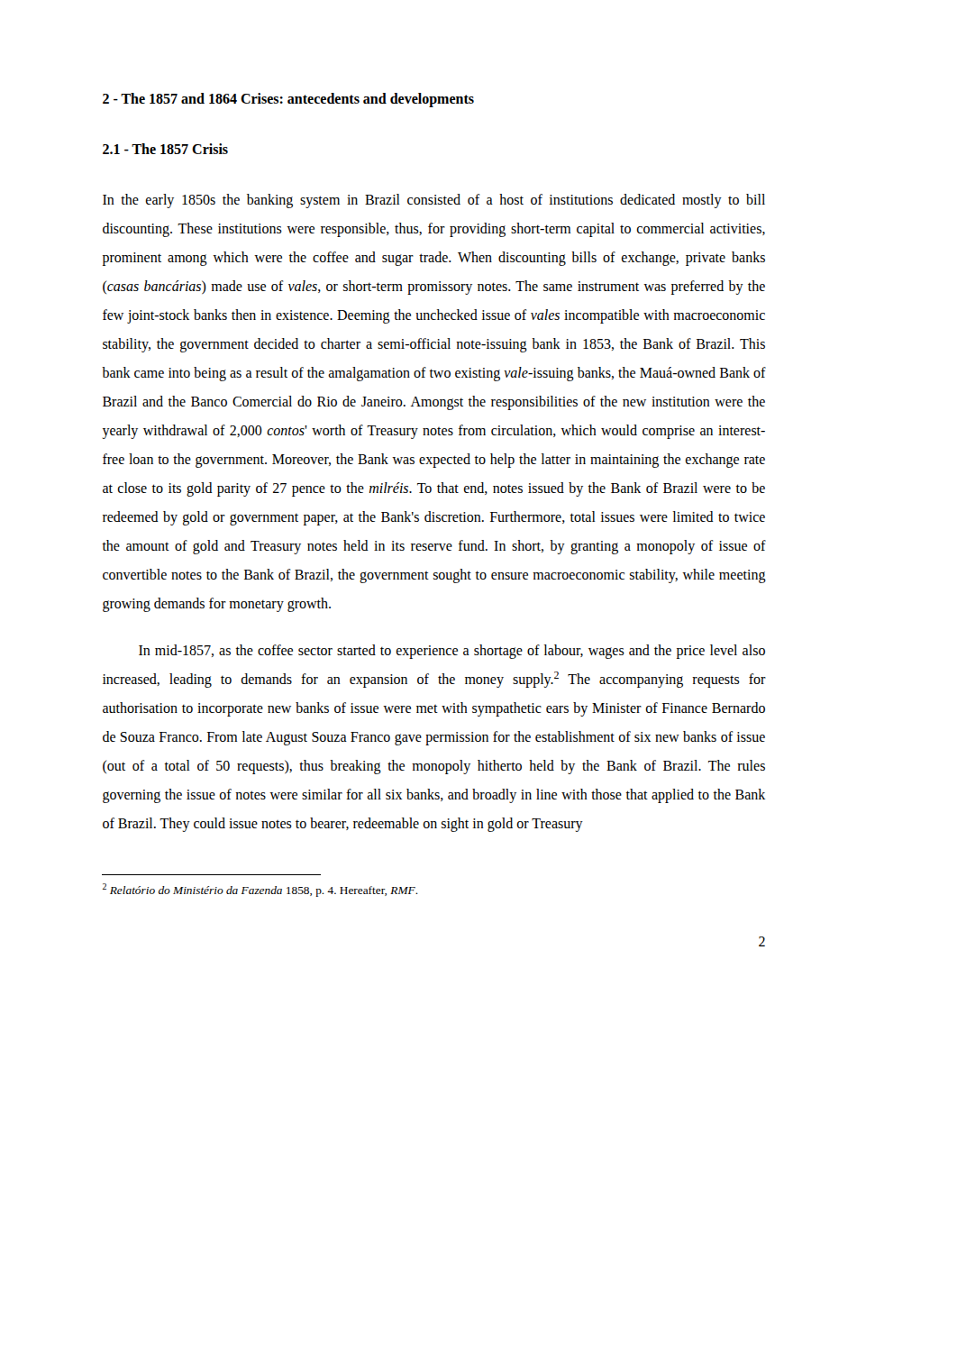2 - The 1857 and 1864 Crises: antecedents and developments
2.1 - The 1857 Crisis
In the early 1850s the banking system in Brazil consisted of a host of institutions dedicated mostly to bill discounting. These institutions were responsible, thus, for providing short-term capital to commercial activities, prominent among which were the coffee and sugar trade. When discounting bills of exchange, private banks (casas bancárias) made use of vales, or short-term promissory notes. The same instrument was preferred by the few joint-stock banks then in existence. Deeming the unchecked issue of vales incompatible with macroeconomic stability, the government decided to charter a semi-official note-issuing bank in 1853, the Bank of Brazil. This bank came into being as a result of the amalgamation of two existing vale-issuing banks, the Mauá-owned Bank of Brazil and the Banco Comercial do Rio de Janeiro. Amongst the responsibilities of the new institution were the yearly withdrawal of 2,000 contos' worth of Treasury notes from circulation, which would comprise an interest-free loan to the government. Moreover, the Bank was expected to help the latter in maintaining the exchange rate at close to its gold parity of 27 pence to the milréis. To that end, notes issued by the Bank of Brazil were to be redeemed by gold or government paper, at the Bank's discretion. Furthermore, total issues were limited to twice the amount of gold and Treasury notes held in its reserve fund. In short, by granting a monopoly of issue of convertible notes to the Bank of Brazil, the government sought to ensure macroeconomic stability, while meeting growing demands for monetary growth.
In mid-1857, as the coffee sector started to experience a shortage of labour, wages and the price level also increased, leading to demands for an expansion of the money supply.2 The accompanying requests for authorisation to incorporate new banks of issue were met with sympathetic ears by Minister of Finance Bernardo de Souza Franco. From late August Souza Franco gave permission for the establishment of six new banks of issue (out of a total of 50 requests), thus breaking the monopoly hitherto held by the Bank of Brazil. The rules governing the issue of notes were similar for all six banks, and broadly in line with those that applied to the Bank of Brazil. They could issue notes to bearer, redeemable on sight in gold or Treasury
2 Relatório do Ministério da Fazenda 1858, p. 4. Hereafter, RMF.
2